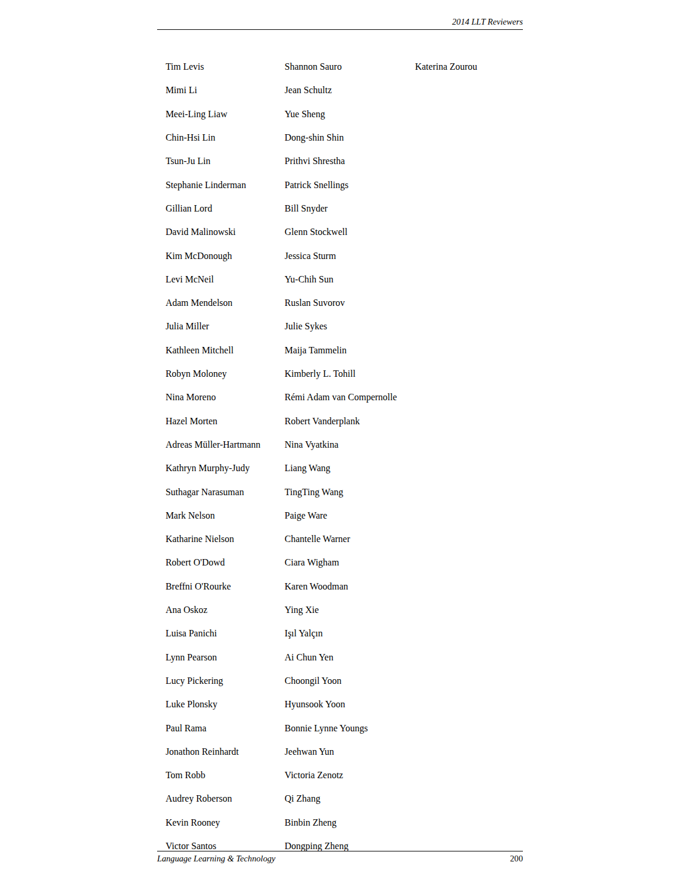2014 LLT Reviewers
Tim Levis
Mimi Li
Meei-Ling Liaw
Chin-Hsi Lin
Tsun-Ju Lin
Stephanie Linderman
Gillian Lord
David Malinowski
Kim McDonough
Levi McNeil
Adam Mendelson
Julia Miller
Kathleen Mitchell
Robyn Moloney
Nina Moreno
Hazel Morten
Adreas Müller-Hartmann
Kathryn Murphy-Judy
Suthagar Narasuman
Mark Nelson
Katharine Nielson
Robert O'Dowd
Breffni O'Rourke
Ana Oskoz
Luisa Panichi
Lynn Pearson
Lucy Pickering
Luke Plonsky
Paul Rama
Jonathon Reinhardt
Tom Robb
Audrey Roberson
Kevin Rooney
Victor Santos
Shannon Sauro
Jean Schultz
Yue Sheng
Dong-shin Shin
Prithvi Shrestha
Patrick Snellings
Bill Snyder
Glenn Stockwell
Jessica Sturm
Yu-Chih Sun
Ruslan Suvorov
Julie Sykes
Maija Tammelin
Kimberly L. Tohill
Rémi Adam van Compernolle
Robert Vanderplank
Nina Vyatkina
Liang Wang
TingTing Wang
Paige Ware
Chantelle Warner
Ciara Wigham
Karen Woodman
Ying Xie
Işıl Yalçın
Ai Chun Yen
Choongil Yoon
Hyunsook Yoon
Bonnie Lynne Youngs
Jeehwan Yun
Victoria Zenotz
Qi Zhang
Binbin Zheng
Dongping Zheng
Katerina Zourou
Language Learning & Technology 200